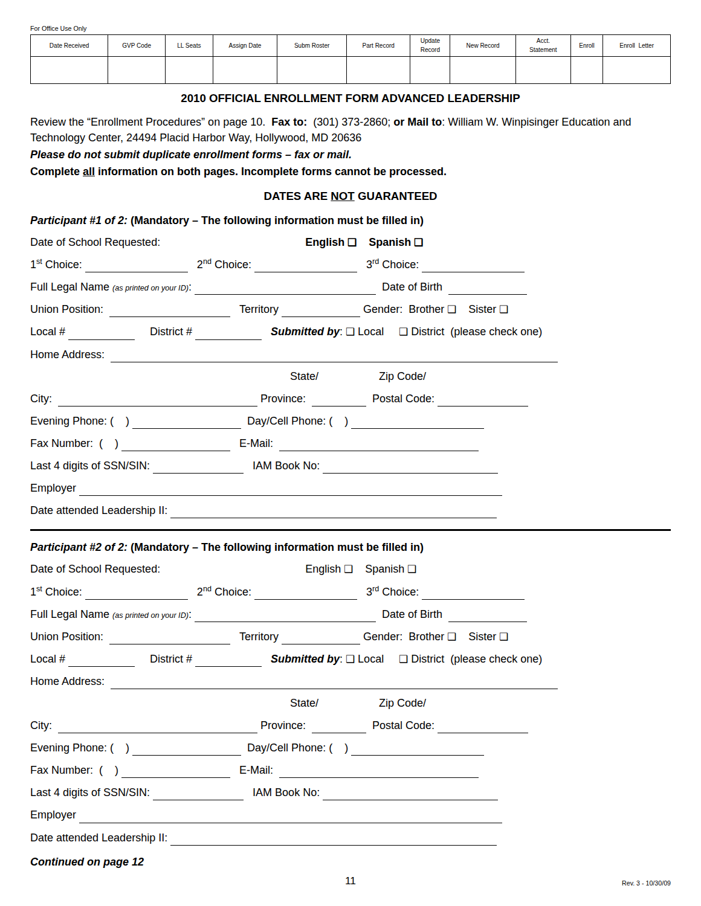For Office Use Only
| Date Received | GVP Code | LL Seats | Assign Date | Subm Roster | Part Record | Update Record | New Record | Acct. Statement | Enroll | Enroll Letter |
| --- | --- | --- | --- | --- | --- | --- | --- | --- | --- | --- |
2010 OFFICIAL ENROLLMENT FORM ADVANCED LEADERSHIP
Review the “Enrollment Procedures” on page 10. Fax to: (301) 373-2860; or Mail to: William W. Winpisinger Education and Technology Center, 24494 Placid Harbor Way, Hollywood, MD 20636
Please do not submit duplicate enrollment forms – fax or mail.
Complete all information on both pages. Incomplete forms cannot be processed.
DATES ARE NOT GUARANTEED
Participant #1 of 2: (Mandatory – The following information must be filled in)
Date of School Requested: English ❑ Spanish ❑
1st Choice: 2nd Choice: 3rd Choice:
Full Legal Name (as printed on your ID): Date of Birth
Union Position: Territory Gender: Brother ❑ Sister ❑
Local # District # Submitted by: ❑ Local ❑ District (please check one)
Home Address:
State/ Zip Code/
City: Province: Postal Code:
Evening Phone: ( ) Day/Cell Phone: ( )
Fax Number: ( ) E-Mail:
Last 4 digits of SSN/SIN: IAM Book No:
Employer
Date attended Leadership II:
Participant #2 of 2: (Mandatory – The following information must be filled in)
Date of School Requested: English ❑ Spanish ❑
1st Choice: 2nd Choice: 3rd Choice:
Full Legal Name (as printed on your ID): Date of Birth
Union Position: Territory Gender: Brother ❑ Sister ❑
Local # District # Submitted by: ❑ Local ❑ District (please check one)
Home Address:
State/ Zip Code/
City: Province: Postal Code:
Evening Phone: ( ) Day/Cell Phone: ( )
Fax Number: ( ) E-Mail:
Last 4 digits of SSN/SIN: IAM Book No:
Employer
Date attended Leadership II:
Continued on page 12
11 Rev. 3 - 10/30/09